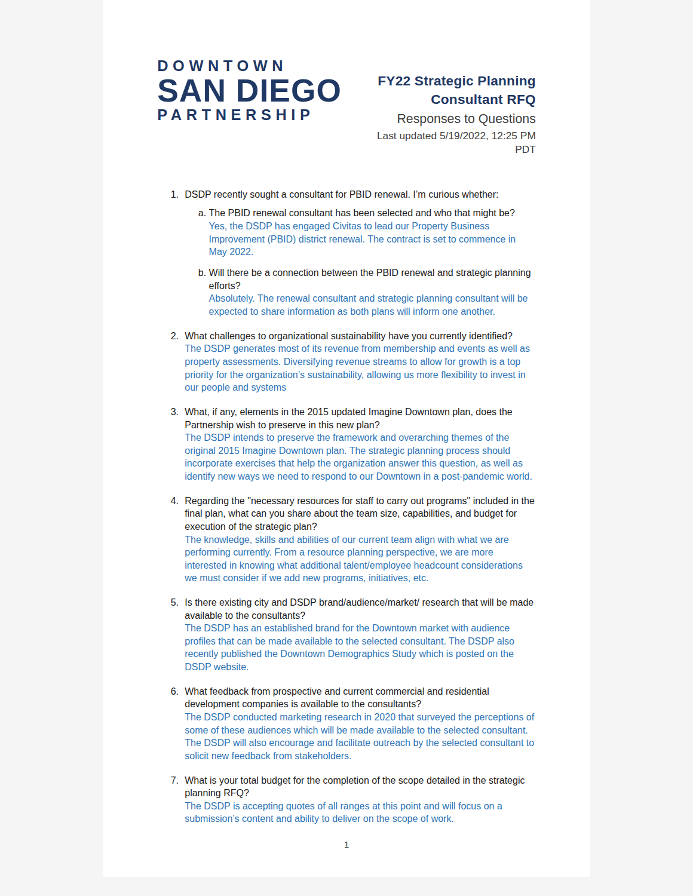DOWNTOWN SAN DIEGO PARTNERSHIP
FY22 Strategic Planning Consultant RFQ
Responses to Questions
Last updated 5/19/2022, 12:25 PM PDT
DSDP recently sought a consultant for PBID renewal. I’m curious whether:
The PBID renewal consultant has been selected and who that might be? Yes, the DSDP has engaged Civitas to lead our Property Business Improvement (PBID) district renewal. The contract is set to commence in May 2022.
Will there be a connection between the PBID renewal and strategic planning efforts? Absolutely. The renewal consultant and strategic planning consultant will be expected to share information as both plans will inform one another.
What challenges to organizational sustainability have you currently identified? The DSDP generates most of its revenue from membership and events as well as property assessments. Diversifying revenue streams to allow for growth is a top priority for the organization’s sustainability, allowing us more flexibility to invest in our people and systems
What, if any, elements in the 2015 updated Imagine Downtown plan, does the Partnership wish to preserve in this new plan? The DSDP intends to preserve the framework and overarching themes of the original 2015 Imagine Downtown plan. The strategic planning process should incorporate exercises that help the organization answer this question, as well as identify new ways we need to respond to our Downtown in a post-pandemic world.
Regarding the "necessary resources for staff to carry out programs" included in the final plan, what can you share about the team size, capabilities, and budget for execution of the strategic plan? The knowledge, skills and abilities of our current team align with what we are performing currently. From a resource planning perspective, we are more interested in knowing what additional talent/employee headcount considerations we must consider if we add new programs, initiatives, etc.
Is there existing city and DSDP brand/audience/market/ research that will be made available to the consultants? The DSDP has an established brand for the Downtown market with audience profiles that can be made available to the selected consultant. The DSDP also recently published the Downtown Demographics Study which is posted on the DSDP website.
What feedback from prospective and current commercial and residential development companies is available to the consultants? The DSDP conducted marketing research in 2020 that surveyed the perceptions of some of these audiences which will be made available to the selected consultant. The DSDP will also encourage and facilitate outreach by the selected consultant to solicit new feedback from stakeholders.
What is your total budget for the completion of the scope detailed in the strategic planning RFQ? The DSDP is accepting quotes of all ranges at this point and will focus on a submission’s content and ability to deliver on the scope of work.
1